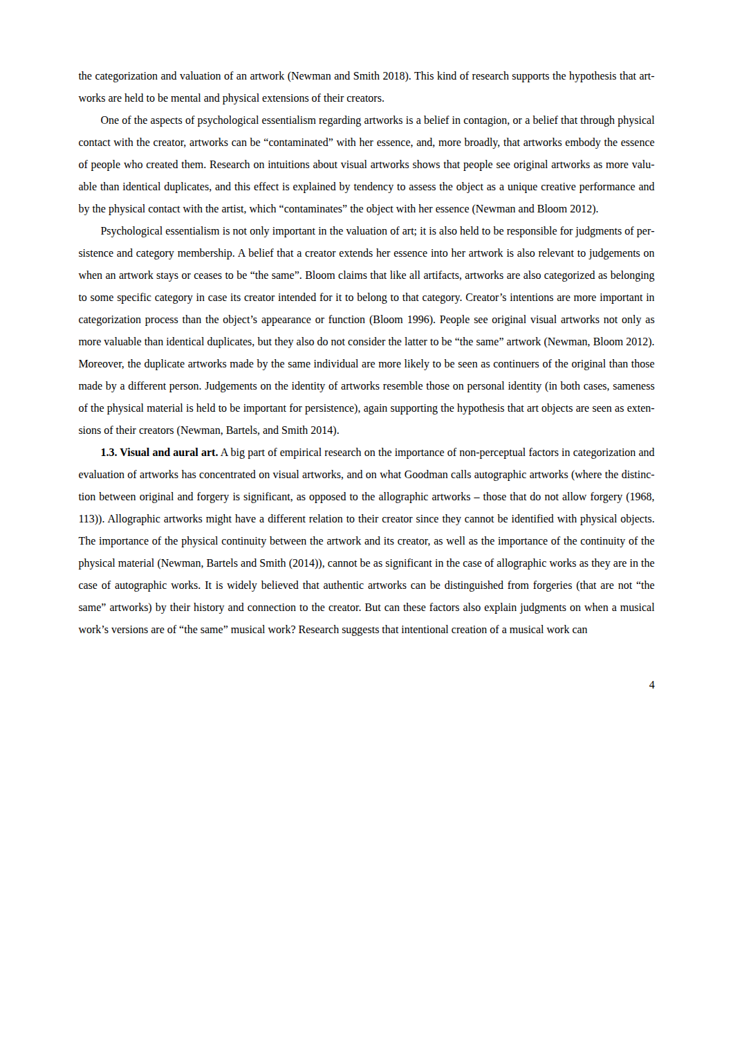the categorization and valuation of an artwork (Newman and Smith 2018). This kind of research supports the hypothesis that artworks are held to be mental and physical extensions of their creators.
One of the aspects of psychological essentialism regarding artworks is a belief in contagion, or a belief that through physical contact with the creator, artworks can be “contaminated” with her essence, and, more broadly, that artworks embody the essence of people who created them. Research on intuitions about visual artworks shows that people see original artworks as more valuable than identical duplicates, and this effect is explained by tendency to assess the object as a unique creative performance and by the physical contact with the artist, which “contaminates” the object with her essence (Newman and Bloom 2012).
Psychological essentialism is not only important in the valuation of art; it is also held to be responsible for judgments of persistence and category membership. A belief that a creator extends her essence into her artwork is also relevant to judgements on when an artwork stays or ceases to be “the same”. Bloom claims that like all artifacts, artworks are also categorized as belonging to some specific category in case its creator intended for it to belong to that category. Creator’s intentions are more important in categorization process than the object’s appearance or function (Bloom 1996). People see original visual artworks not only as more valuable than identical duplicates, but they also do not consider the latter to be “the same” artwork (Newman, Bloom 2012). Moreover, the duplicate artworks made by the same individual are more likely to be seen as continuers of the original than those made by a different person. Judgements on the identity of artworks resemble those on personal identity (in both cases, sameness of the physical material is held to be important for persistence), again supporting the hypothesis that art objects are seen as extensions of their creators (Newman, Bartels, and Smith 2014).
1.3. Visual and aural art. A big part of empirical research on the importance of non-perceptual factors in categorization and evaluation of artworks has concentrated on visual artworks, and on what Goodman calls autographic artworks (where the distinction between original and forgery is significant, as opposed to the allographic artworks – those that do not allow forgery (1968, 113)). Allographic artworks might have a different relation to their creator since they cannot be identified with physical objects. The importance of the physical continuity between the artwork and its creator, as well as the importance of the continuity of the physical material (Newman, Bartels and Smith (2014)), cannot be as significant in the case of allographic works as they are in the case of autographic works. It is widely believed that authentic artworks can be distinguished from forgeries (that are not “the same” artworks) by their history and connection to the creator. But can these factors also explain judgments on when a musical work’s versions are of “the same” musical work? Research suggests that intentional creation of a musical work can
4